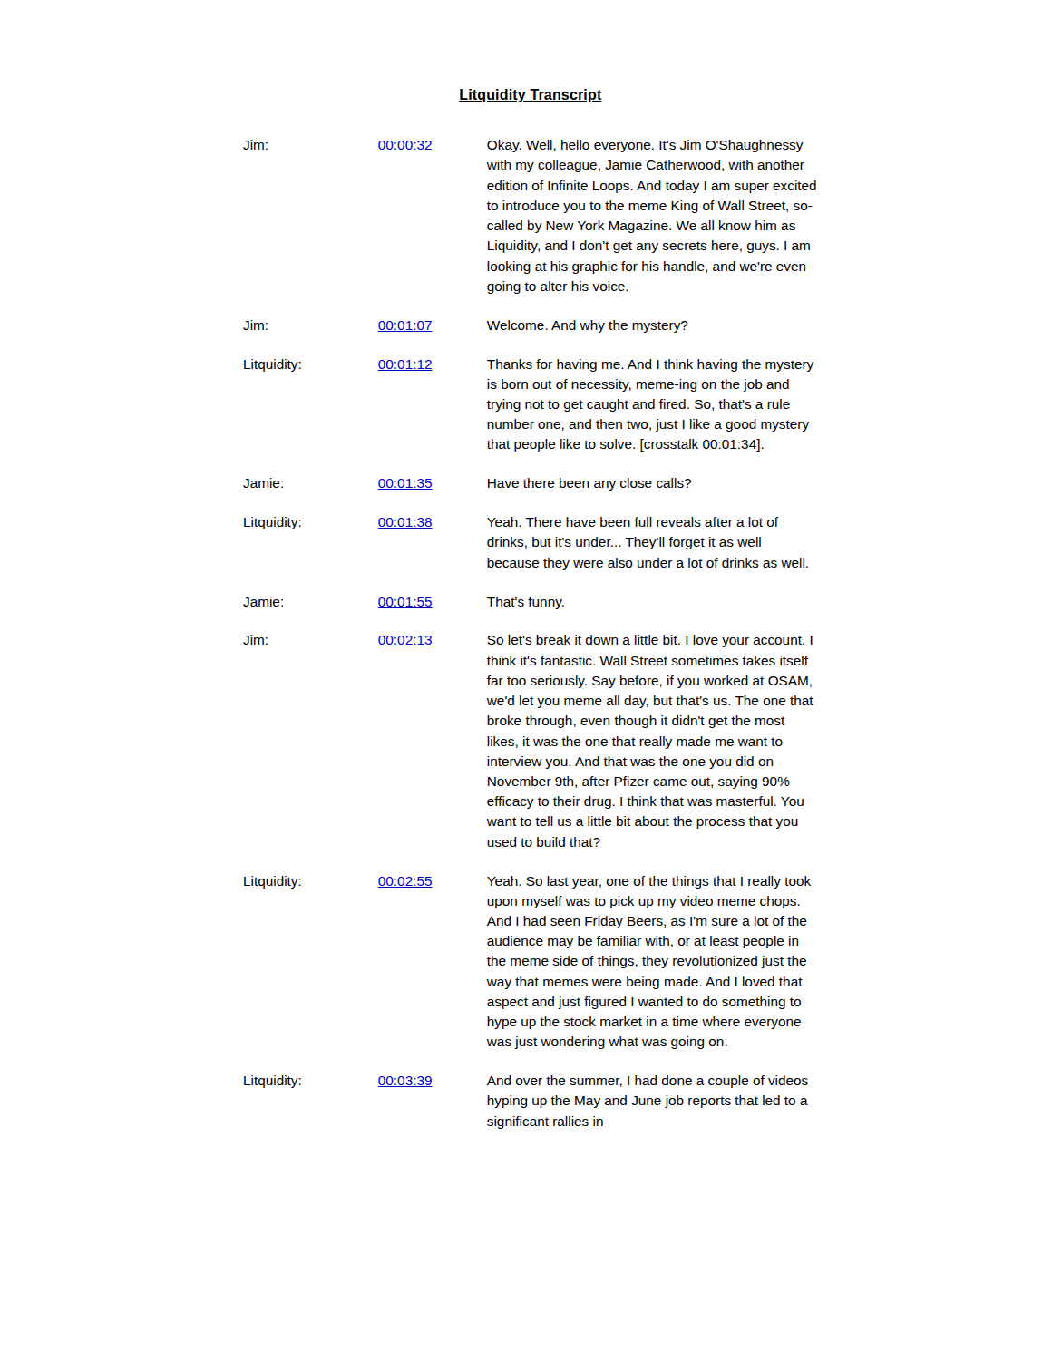Litquidity Transcript
| Jim: | 00:00:32 | Okay. Well, hello everyone. It's Jim O'Shaughnessy with my colleague, Jamie Catherwood, with another edition of Infinite Loops. And today I am super excited to introduce you to the meme King of Wall Street, so-called by New York Magazine. We all know him as Liquidity, and I don't get any secrets here, guys. I am looking at his graphic for his handle, and we're even going to alter his voice. |
| Jim: | 00:01:07 | Welcome. And why the mystery? |
| Litquidity: | 00:01:12 | Thanks for having me. And I think having the mystery is born out of necessity, meme-ing on the job and trying not to get caught and fired. So, that's a rule number one, and then two, just I like a good mystery that people like to solve. [crosstalk 00:01:34]. |
| Jamie: | 00:01:35 | Have there been any close calls? |
| Litquidity: | 00:01:38 | Yeah. There have been full reveals after a lot of drinks, but it's under... They'll forget it as well because they were also under a lot of drinks as well. |
| Jamie: | 00:01:55 | That's funny. |
| Jim: | 00:02:13 | So let's break it down a little bit. I love your account. I think it's fantastic. Wall Street sometimes takes itself far too seriously. Say before, if you worked at OSAM, we'd let you meme all day, but that's us. The one that broke through, even though it didn't get the most likes, it was the one that really made me want to interview you. And that was the one you did on November 9th, after Pfizer came out, saying 90% efficacy to their drug. I think that was masterful. You want to tell us a little bit about the process that you used to build that? |
| Litquidity: | 00:02:55 | Yeah. So last year, one of the things that I really took upon myself was to pick up my video meme chops. And I had seen Friday Beers, as I'm sure a lot of the audience may be familiar with, or at least people in the meme side of things, they revolutionized just the way that memes were being made. And I loved that aspect and just figured I wanted to do something to hype up the stock market in a time where everyone was just wondering what was going on. |
| Litquidity: | 00:03:39 | And over the summer, I had done a couple of videos hyping up the May and June job reports that led to a significant rallies in |